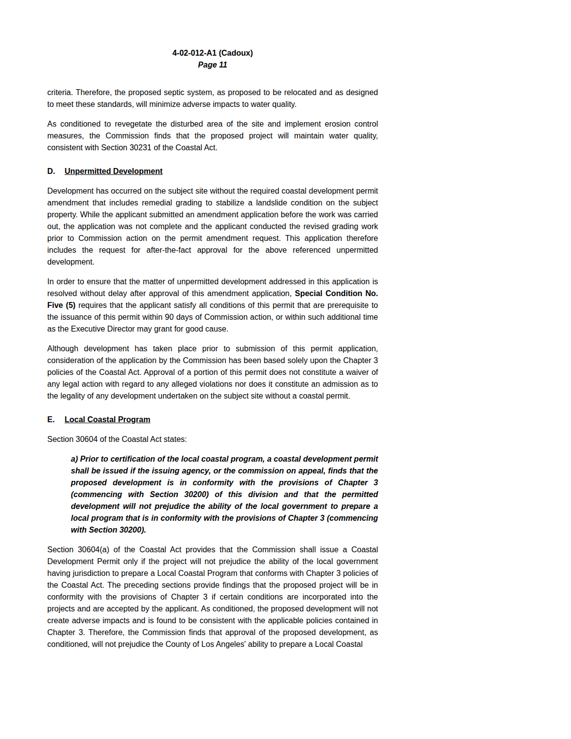4-02-012-A1 (Cadoux) Page 11
criteria. Therefore, the proposed septic system, as proposed to be relocated and as designed to meet these standards, will minimize adverse impacts to water quality.
As conditioned to revegetate the disturbed area of the site and implement erosion control measures, the Commission finds that the proposed project will maintain water quality, consistent with Section 30231 of the Coastal Act.
D. Unpermitted Development
Development has occurred on the subject site without the required coastal development permit amendment that includes remedial grading to stabilize a landslide condition on the subject property. While the applicant submitted an amendment application before the work was carried out, the application was not complete and the applicant conducted the revised grading work prior to Commission action on the permit amendment request. This application therefore includes the request for after-the-fact approval for the above referenced unpermitted development.
In order to ensure that the matter of unpermitted development addressed in this application is resolved without delay after approval of this amendment application, Special Condition No. Five (5) requires that the applicant satisfy all conditions of this permit that are prerequisite to the issuance of this permit within 90 days of Commission action, or within such additional time as the Executive Director may grant for good cause.
Although development has taken place prior to submission of this permit application, consideration of the application by the Commission has been based solely upon the Chapter 3 policies of the Coastal Act. Approval of a portion of this permit does not constitute a waiver of any legal action with regard to any alleged violations nor does it constitute an admission as to the legality of any development undertaken on the subject site without a coastal permit.
E. Local Coastal Program
Section 30604 of the Coastal Act states:
a) Prior to certification of the local coastal program, a coastal development permit shall be issued if the issuing agency, or the commission on appeal, finds that the proposed development is in conformity with the provisions of Chapter 3 (commencing with Section 30200) of this division and that the permitted development will not prejudice the ability of the local government to prepare a local program that is in conformity with the provisions of Chapter 3 (commencing with Section 30200).
Section 30604(a) of the Coastal Act provides that the Commission shall issue a Coastal Development Permit only if the project will not prejudice the ability of the local government having jurisdiction to prepare a Local Coastal Program that conforms with Chapter 3 policies of the Coastal Act. The preceding sections provide findings that the proposed project will be in conformity with the provisions of Chapter 3 if certain conditions are incorporated into the projects and are accepted by the applicant. As conditioned, the proposed development will not create adverse impacts and is found to be consistent with the applicable policies contained in Chapter 3. Therefore, the Commission finds that approval of the proposed development, as conditioned, will not prejudice the County of Los Angeles' ability to prepare a Local Coastal